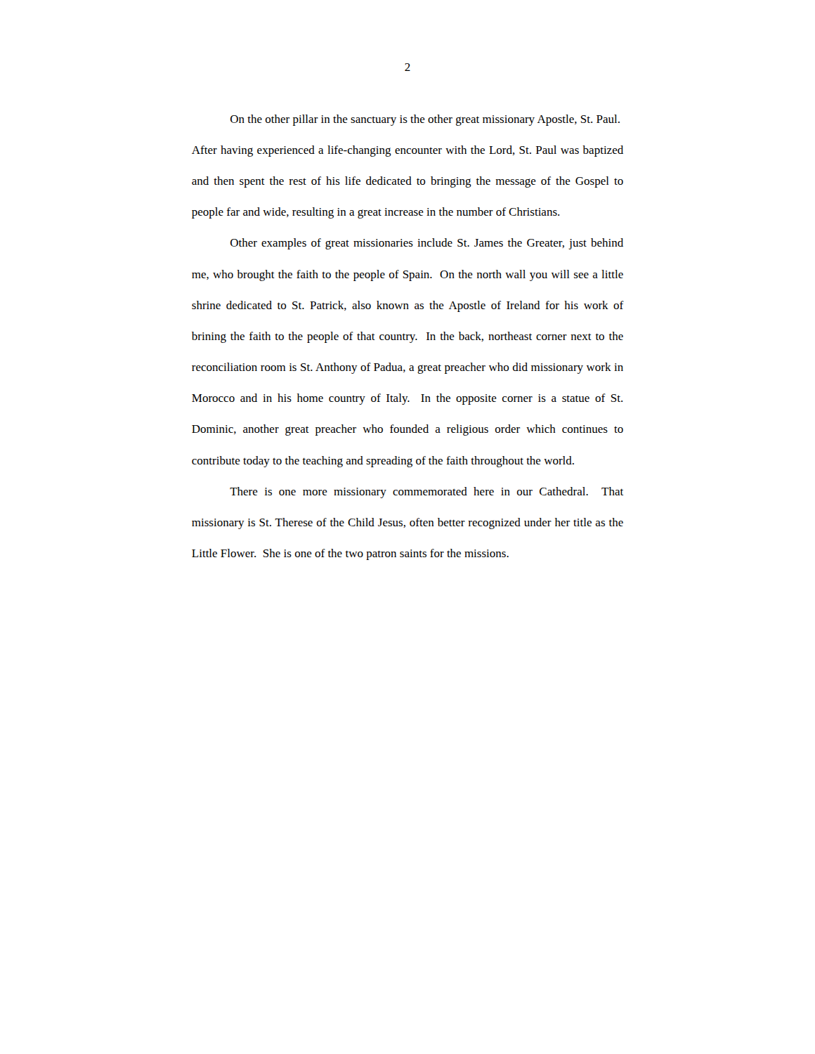2
On the other pillar in the sanctuary is the other great missionary Apostle, St. Paul. After having experienced a life-changing encounter with the Lord, St. Paul was baptized and then spent the rest of his life dedicated to bringing the message of the Gospel to people far and wide, resulting in a great increase in the number of Christians.
Other examples of great missionaries include St. James the Greater, just behind me, who brought the faith to the people of Spain. On the north wall you will see a little shrine dedicated to St. Patrick, also known as the Apostle of Ireland for his work of brining the faith to the people of that country. In the back, northeast corner next to the reconciliation room is St. Anthony of Padua, a great preacher who did missionary work in Morocco and in his home country of Italy. In the opposite corner is a statue of St. Dominic, another great preacher who founded a religious order which continues to contribute today to the teaching and spreading of the faith throughout the world.
There is one more missionary commemorated here in our Cathedral. That missionary is St. Therese of the Child Jesus, often better recognized under her title as the Little Flower. She is one of the two patron saints for the missions.